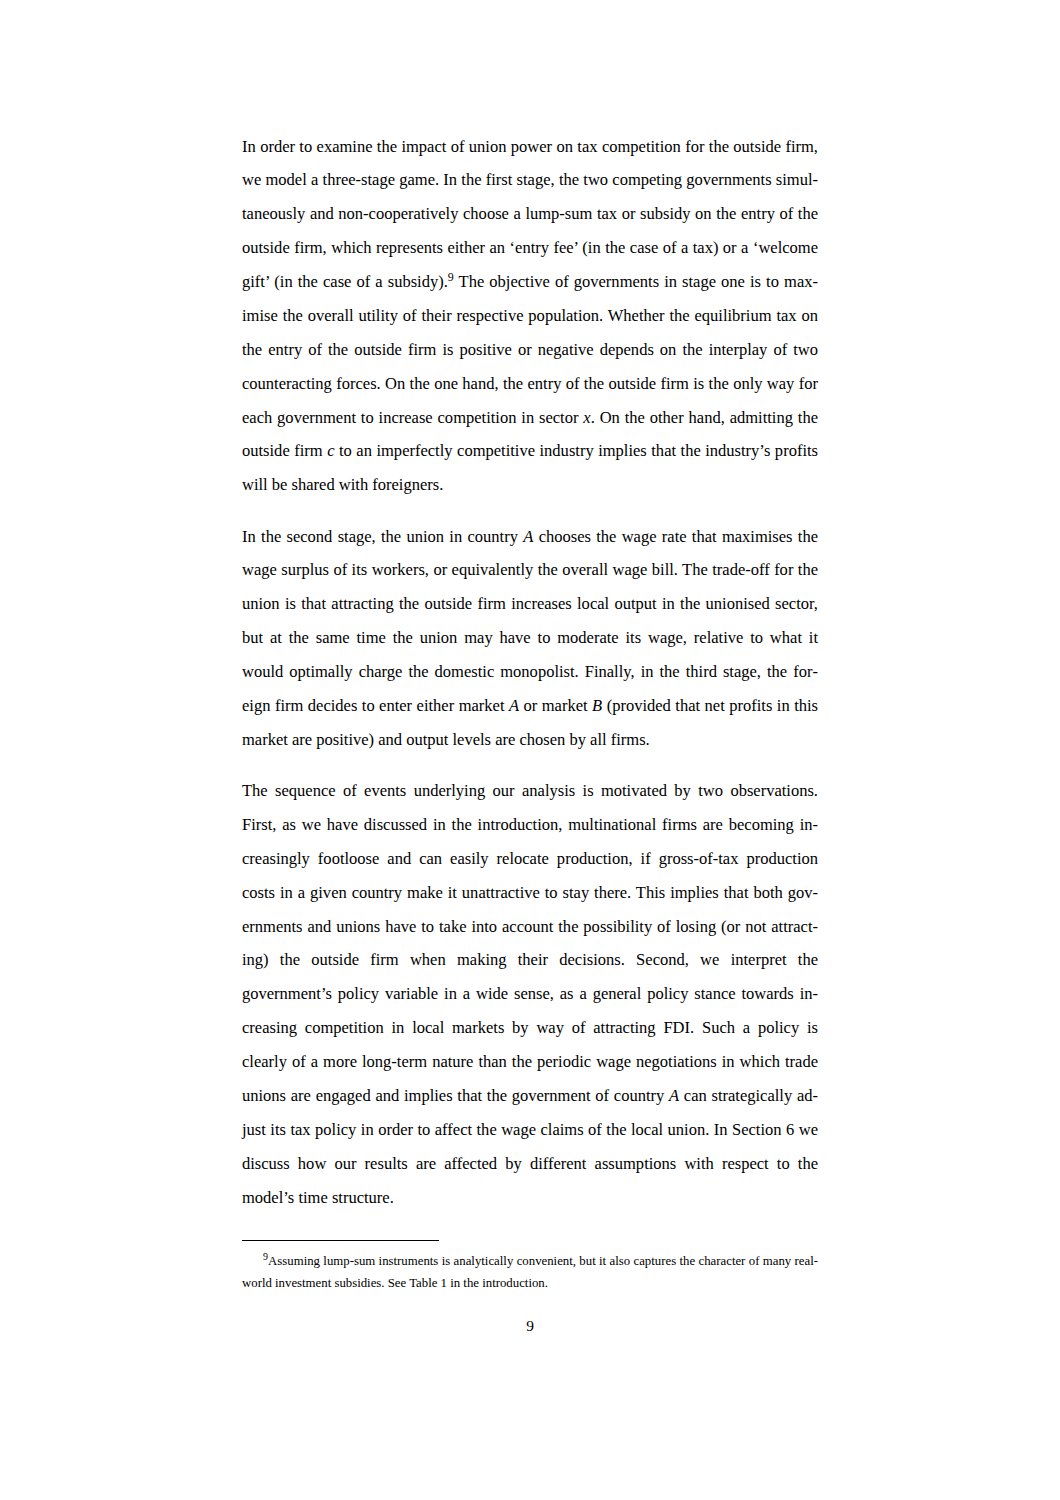In order to examine the impact of union power on tax competition for the outside firm, we model a three-stage game. In the first stage, the two competing governments simultaneously and non-cooperatively choose a lump-sum tax or subsidy on the entry of the outside firm, which represents either an ‘entry fee’ (in the case of a tax) or a ‘welcome gift’ (in the case of a subsidy).9 The objective of governments in stage one is to maximise the overall utility of their respective population. Whether the equilibrium tax on the entry of the outside firm is positive or negative depends on the interplay of two counteracting forces. On the one hand, the entry of the outside firm is the only way for each government to increase competition in sector x. On the other hand, admitting the outside firm c to an imperfectly competitive industry implies that the industry’s profits will be shared with foreigners.
In the second stage, the union in country A chooses the wage rate that maximises the wage surplus of its workers, or equivalently the overall wage bill. The trade-off for the union is that attracting the outside firm increases local output in the unionised sector, but at the same time the union may have to moderate its wage, relative to what it would optimally charge the domestic monopolist. Finally, in the third stage, the foreign firm decides to enter either market A or market B (provided that net profits in this market are positive) and output levels are chosen by all firms.
The sequence of events underlying our analysis is motivated by two observations. First, as we have discussed in the introduction, multinational firms are becoming increasingly footloose and can easily relocate production, if gross-of-tax production costs in a given country make it unattractive to stay there. This implies that both governments and unions have to take into account the possibility of losing (or not attracting) the outside firm when making their decisions. Second, we interpret the government’s policy variable in a wide sense, as a general policy stance towards increasing competition in local markets by way of attracting FDI. Such a policy is clearly of a more long-term nature than the periodic wage negotiations in which trade unions are engaged and implies that the government of country A can strategically adjust its tax policy in order to affect the wage claims of the local union. In Section 6 we discuss how our results are affected by different assumptions with respect to the model’s time structure.
9Assuming lump-sum instruments is analytically convenient, but it also captures the character of many real-world investment subsidies. See Table 1 in the introduction.
9